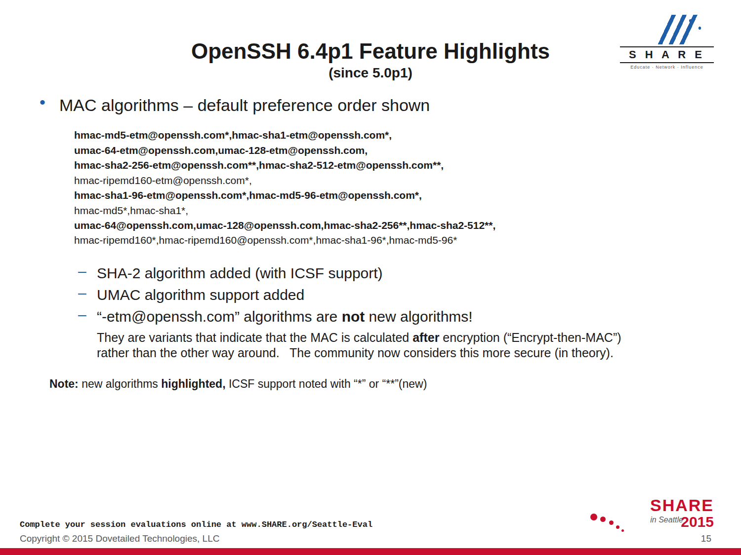S H A R E
Educate · Network · Influence
OpenSSH 6.4p1 Feature Highlights
(since 5.0p1)
MAC algorithms – default preference order shown
hmac-md5-etm@openssh.com*,hmac-sha1-etm@openssh.com*,
umac-64-etm@openssh.com,umac-128-etm@openssh.com,
hmac-sha2-256-etm@openssh.com**,hmac-sha2-512-etm@openssh.com**,
hmac-ripemd160-etm@openssh.com*,
hmac-sha1-96-etm@openssh.com*,hmac-md5-96-etm@openssh.com*,
hmac-md5*,hmac-sha1*,
umac-64@openssh.com,umac-128@openssh.com,hmac-sha2-256**,hmac-sha2-512**,
hmac-ripemd160*,hmac-ripemd160@openssh.com*,hmac-sha1-96*,hmac-md5-96*
SHA-2 algorithm added (with ICSF support)
UMAC algorithm support added
“-etm@openssh.com” algorithms are not new algorithms!
They are variants that indicate that the MAC is calculated after encryption (“Encrypt-then-MAC”) rather than the other way around. The community now considers this more secure (in theory).
Note: new algorithms highlighted, ICSF support noted with “*” or “**”(new)
Complete your session evaluations online at www.SHARE.org/Seattle-Eval
Copyright © 2015 Dovetailed Technologies, LLC
15
SHARE
in Seattle
2015